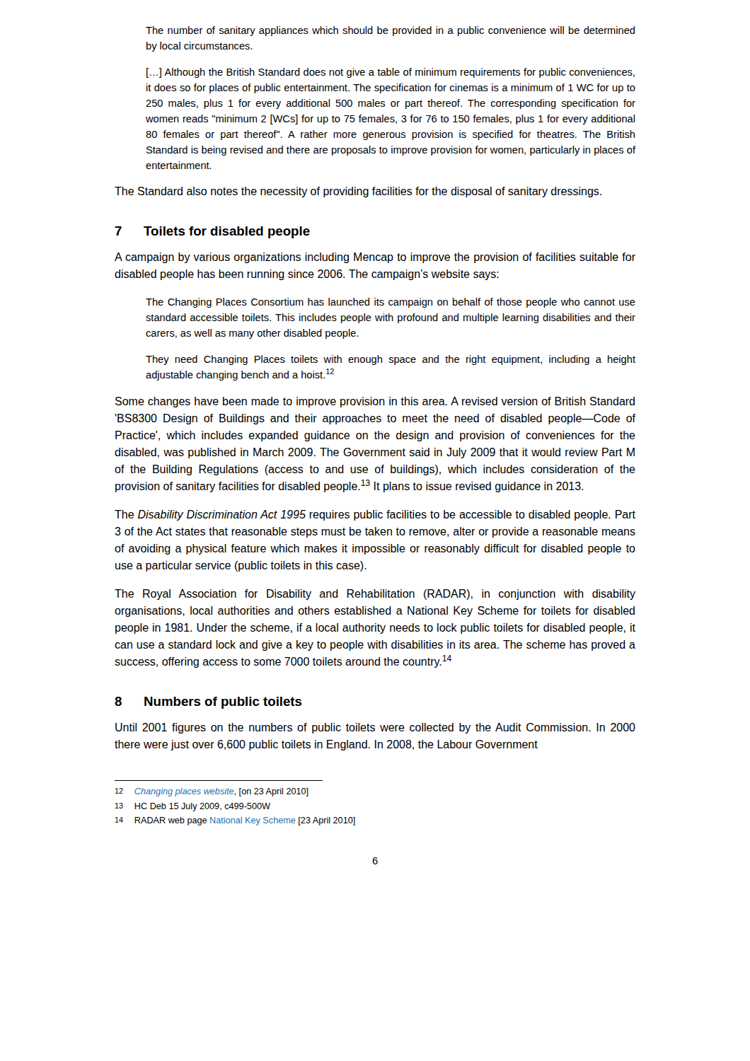The number of sanitary appliances which should be provided in a public convenience will be determined by local circumstances.
[…] Although the British Standard does not give a table of minimum requirements for public conveniences, it does so for places of public entertainment. The specification for cinemas is a minimum of 1 WC for up to 250 males, plus 1 for every additional 500 males or part thereof. The corresponding specification for women reads "minimum 2 [WCs] for up to 75 females, 3 for 76 to 150 females, plus 1 for every additional 80 females or part thereof". A rather more generous provision is specified for theatres. The British Standard is being revised and there are proposals to improve provision for women, particularly in places of entertainment.
The Standard also notes the necessity of providing facilities for the disposal of sanitary dressings.
7 Toilets for disabled people
A campaign by various organizations including Mencap to improve the provision of facilities suitable for disabled people has been running since 2006. The campaign’s website says:
The Changing Places Consortium has launched its campaign on behalf of those people who cannot use standard accessible toilets. This includes people with profound and multiple learning disabilities and their carers, as well as many other disabled people.
They need Changing Places toilets with enough space and the right equipment, including a height adjustable changing bench and a hoist.12
Some changes have been made to improve provision in this area. A revised version of British Standard 'BS8300 Design of Buildings and their approaches to meet the need of disabled people—Code of Practice', which includes expanded guidance on the design and provision of conveniences for the disabled, was published in March 2009. The Government said in July 2009 that it would review Part M of the Building Regulations (access to and use of buildings), which includes consideration of the provision of sanitary facilities for disabled people.13 It plans to issue revised guidance in 2013.
The Disability Discrimination Act 1995 requires public facilities to be accessible to disabled people. Part 3 of the Act states that reasonable steps must be taken to remove, alter or provide a reasonable means of avoiding a physical feature which makes it impossible or reasonably difficult for disabled people to use a particular service (public toilets in this case).
The Royal Association for Disability and Rehabilitation (RADAR), in conjunction with disability organisations, local authorities and others established a National Key Scheme for toilets for disabled people in 1981. Under the scheme, if a local authority needs to lock public toilets for disabled people, it can use a standard lock and give a key to people with disabilities in its area. The scheme has proved a success, offering access to some 7000 toilets around the country.14
8 Numbers of public toilets
Until 2001 figures on the numbers of public toilets were collected by the Audit Commission. In 2000 there were just over 6,600 public toilets in England. In 2008, the Labour Government
12 Changing places website, [on 23 April 2010]
13 HC Deb 15 July 2009, c499-500W
14 RADAR web page National Key Scheme [23 April 2010]
6